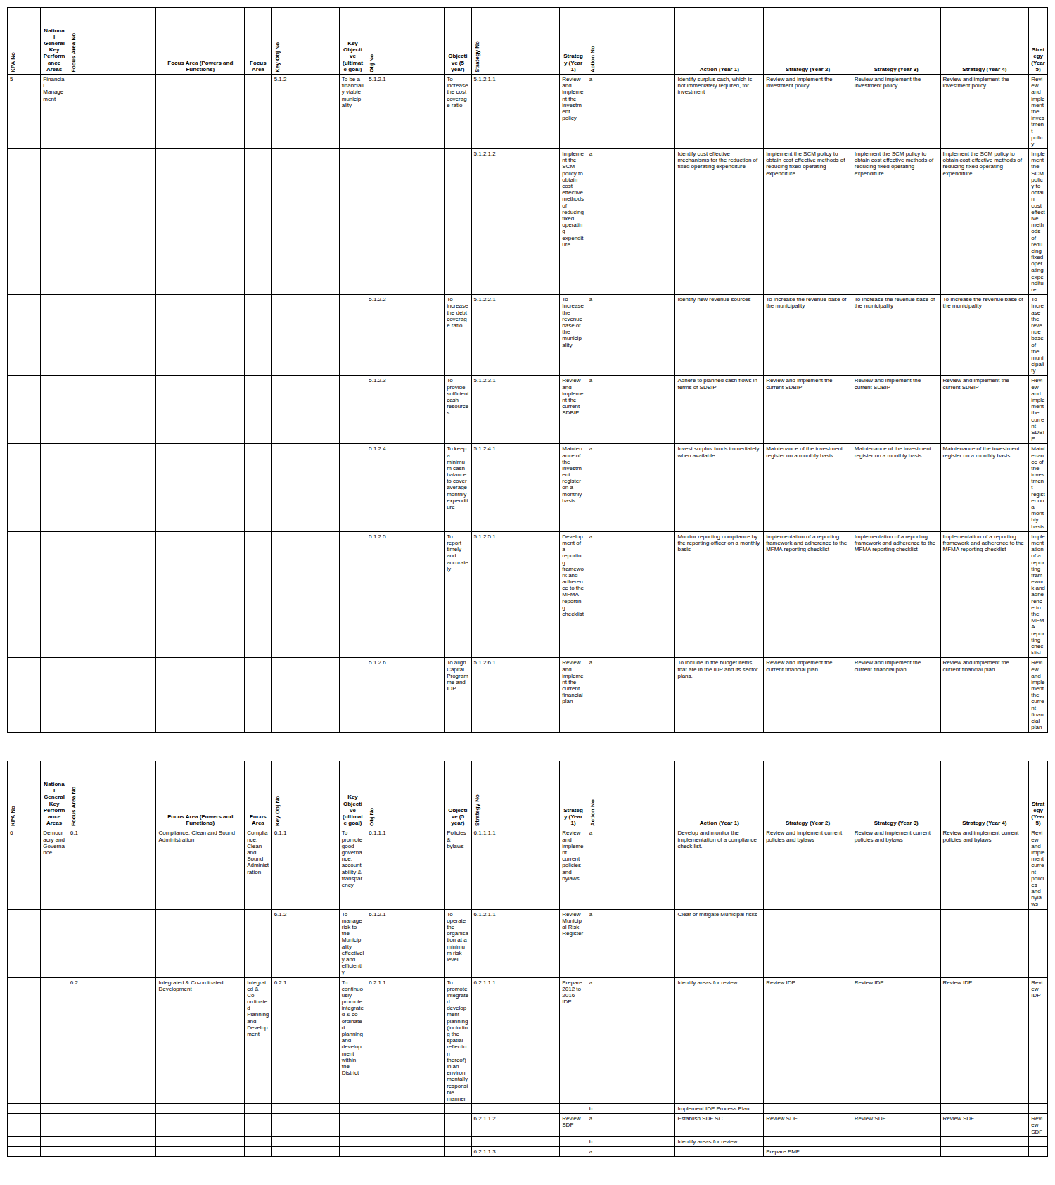| KPA No | National General Key Performance Areas | Focus Area No | Focus Area (Powers and Functions) | Focus Area | Key Obj No | Key Objective (ultimate goal) | Obj No | Objective (5 year) | Strategy No | Strategy (Year 1) | Action No | Action (Year 1) | Strategy (Year 2) | Strategy (Year 3) | Strategy (Year 4) | Strategy (Year 5) |
| --- | --- | --- | --- | --- | --- | --- | --- | --- | --- | --- | --- | --- | --- | --- | --- | --- |
| 5 | Financial Management | | | | 5.1.2 | To be a financially viable municipality | 5.1.2.1 | To increase the cost coverage ratio | 5.1.2.1.1 | Review and implement the investment policy | a | Identify surplus cash, which is not immediately required, for investment | Review and implement the investment policy | Review and implement the investment policy | Review and implement the investment policy | Review and implement the investment policy |
| | | | | | | | | | 5.1.2.1.2 | Implement the SCM policy to obtain cost effective methods of reducing fixed operating expenditure | a | Identify cost effective mechanisms for the reduction of fixed operating expenditure | Implement the SCM policy to obtain cost effective methods of reducing fixed operating expenditure | Implement the SCM policy to obtain cost effective methods of reducing fixed operating expenditure | Implement the SCM policy to obtain cost effective methods of reducing fixed operating expenditure | Implement the SCM policy to obtain cost effective methods of reducing fixed operating expenditure |
| | | | | | | | 5.1.2.2 | To increase the debt coverage ratio | 5.1.2.2.1 | To Increase the revenue base of the municipality | a | Identify new revenue sources | To Increase the revenue base of the municipality | To Increase the revenue base of the municipality | To Increase the revenue base of the municipality | To Increase the revenue base of the municipality |
| | | | | | | | 5.1.2.3 | To provide sufficient cash resources | 5.1.2.3.1 | Review and implement the current SDBIP | a | Adhere to planned cash flows in terms of SDBIP | Review and implement the current SDBIP | Review and implement the current SDBIP | Review and implement the current SDBIP | Review and implement the current SDBIP |
| | | | | | | | 5.1.2.4 | To keep a minimum cash balance to cover average monthly expenditure | 5.1.2.4.1 | Maintenance of the investment register on a monthly basis | a | Invest surplus funds immediately when available | Maintenance of the investment register on a monthly basis | Maintenance of the investment register on a monthly basis | Maintenance of the investment register on a monthly basis | Maintenance of the investment register on a monthly basis |
| | | | | | | | 5.1.2.5 | To report timely and accurately | 5.1.2.5.1 | Development of a reporting framework and adherence to the MFMA reporting checklist | a | Monitor reporting compliance by the reporting officer on a monthly basis | Implementation of a reporting framework and adherence to the MFMA reporting checklist | Implementation of a reporting framework and adherence to the MFMA reporting checklist | Implementation of a reporting framework and adherence to the MFMA reporting checklist | Implementation of a reporting framework and adherence to the MFMA reporting checklist |
| | | | | | | | 5.1.2.6 | To align Capital Programme and IDP | 5.1.2.6.1 | Review and implement the current financial plan | a | To include in the budget items that are in the IDP and its sector plans. | Review and implement the current financial plan | Review and implement the current financial plan | Review and implement the current financial plan | Review and implement the current financial plan |
| KPA No | National General Key Performance Areas | Focus Area No | Focus Area (Powers and Functions) | Focus Area | Key Obj No | Key Objective (ultimate goal) | Obj No | Objective (5 year) | Strategy No | Strategy (Year 1) | Action No | Action (Year 1) | Strategy (Year 2) | Strategy (Year 3) | Strategy (Year 4) | Strategy (Year 5) |
| --- | --- | --- | --- | --- | --- | --- | --- | --- | --- | --- | --- | --- | --- | --- | --- | --- |
| 6 | Democracry and Governance | 6.1 | Compliance, Clean and Sound Administration | Compliance, Clean and Sound Administration | 6.1.1 | To promote good governance, accountability & transparency | 6.1.1.1 | Policies & bylaws | 6.1.1.1.1 | Review and implement current policies and bylaws | a | Develop and monitor the implementation of a compliance check list. | Review and implement current policies and bylaws | Review and implement current policies and bylaws | Review and implement current policies and bylaws | Review and implement current policies and bylaws |
| | | | | | 6.1.2 | To manage risk to the Municipality effectively and efficiently | 6.1.2.1 | To operate the organisation at a minimum risk level | 6.1.2.1.1 | Review Municipal Risk Register | a | Clear or mitigate Municipal risks | | | | |
| | | 6.2 | Integrated & Co-ordinated Development | Integrated & Co-ordinated Planning and Development | 6.2.1 | To continuously promote integrated & co-ordinated planning and development within the District | 6.2.1.1 | To promote integrated development planning (including the spatial reflection thereof) in an environmentally responsible manner | 6.2.1.1.1 | Prepare 2012 to 2016 IDP | a | Identify areas for review | Review IDP | Review IDP | Review IDP | Review IDP |
| | | | | | | | | | | | b | Implement IDP Process Plan | | | | |
| | | | | | | | | | 6.2.1.1.2 | Review SDF | a | Establish SDF SC | Review SDF | Review SDF | Review SDF | Review SDF |
| | | | | | | | | | | | b | Identify areas for review | | | | |
| | | | | | | | | | 6.2.1.1.3 | | a | | Prepare EMF | | | |